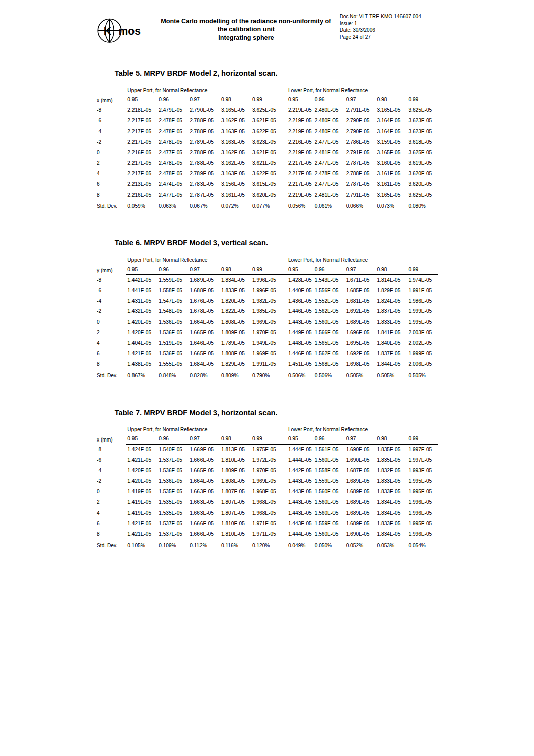K mos
Monte Carlo modelling of the radiance non-uniformity of the calibration unit
integrating sphere
Doc No: VLT-TRE-KMO-146607-004
Issue: 1
Date: 30/3/2006
Page 24 of 27
Table 5. MRPV BRDF Model 2, horizontal scan.
| x (mm) | Upper Port, for Normal Reflectance | Lower Port, for Normal Reflectance |
| --- | --- | --- |
| 0.95 | 0.96 | 0.97 | 0.98 | 0.99 | 0.95 | 0.96 | 0.97 | 0.98 | 0.99 |
| -8 | 2.218E-05 | 2.479E-05 | 2.790E-05 | 3.165E-05 | 3.625E-05 | 2.219E-05 | 2.480E-05 | 2.791E-05 | 3.165E-05 | 3.625E-05 |
| -6 | 2.217E-05 | 2.478E-05 | 2.788E-05 | 3.162E-05 | 3.621E-05 | 2.219E-05 | 2.480E-05 | 2.790E-05 | 3.164E-05 | 3.623E-05 |
| -4 | 2.217E-05 | 2.478E-05 | 2.788E-05 | 3.163E-05 | 3.622E-05 | 2.219E-05 | 2.480E-05 | 2.790E-05 | 3.164E-05 | 3.623E-05 |
| -2 | 2.217E-05 | 2.478E-05 | 2.789E-05 | 3.163E-05 | 3.623E-05 | 2.216E-05 | 2.477E-05 | 2.786E-05 | 3.159E-05 | 3.618E-05 |
| 0 | 2.216E-05 | 2.477E-05 | 2.788E-05 | 3.162E-05 | 3.621E-05 | 2.219E-05 | 2.481E-05 | 2.791E-05 | 3.165E-05 | 3.625E-05 |
| 2 | 2.217E-05 | 2.478E-05 | 2.788E-05 | 3.162E-05 | 3.621E-05 | 2.217E-05 | 2.477E-05 | 2.787E-05 | 3.160E-05 | 3.619E-05 |
| 4 | 2.217E-05 | 2.478E-05 | 2.789E-05 | 3.163E-05 | 3.622E-05 | 2.217E-05 | 2.478E-05 | 2.788E-05 | 3.161E-05 | 3.620E-05 |
| 6 | 2.213E-05 | 2.474E-05 | 2.783E-05 | 3.156E-05 | 3.615E-05 | 2.217E-05 | 2.477E-05 | 2.787E-05 | 3.161E-05 | 3.620E-05 |
| 8 | 2.216E-05 | 2.477E-05 | 2.787E-05 | 3.161E-05 | 3.620E-05 | 2.219E-05 | 2.481E-05 | 2.791E-05 | 3.165E-05 | 3.625E-05 |
| Std. Dev. | 0.059% | 0.063% | 0.067% | 0.072% | 0.077% | 0.056% | 0.061% | 0.066% | 0.073% | 0.080% |
Table 6. MRPV BRDF Model 3, vertical scan.
| y (mm) | Upper Port, for Normal Reflectance | Lower Port, for Normal Reflectance |
| --- | --- | --- |
| 0.95 | 0.96 | 0.97 | 0.98 | 0.99 | 0.95 | 0.96 | 0.97 | 0.98 | 0.99 |
| -8 | 1.442E-05 | 1.559E-05 | 1.689E-05 | 1.834E-05 | 1.996E-05 | 1.428E-05 | 1.543E-05 | 1.671E-05 | 1.814E-05 | 1.974E-05 |
| -6 | 1.441E-05 | 1.558E-05 | 1.688E-05 | 1.833E-05 | 1.996E-05 | 1.440E-05 | 1.556E-05 | 1.685E-05 | 1.829E-05 | 1.991E-05 |
| -4 | 1.431E-05 | 1.547E-05 | 1.676E-05 | 1.820E-05 | 1.982E-05 | 1.436E-05 | 1.552E-05 | 1.681E-05 | 1.824E-05 | 1.986E-05 |
| -2 | 1.432E-05 | 1.548E-05 | 1.678E-05 | 1.822E-05 | 1.985E-05 | 1.446E-05 | 1.562E-05 | 1.692E-05 | 1.837E-05 | 1.999E-05 |
| 0 | 1.420E-05 | 1.536E-05 | 1.664E-05 | 1.808E-05 | 1.969E-05 | 1.443E-05 | 1.560E-05 | 1.689E-05 | 1.833E-05 | 1.995E-05 |
| 2 | 1.420E-05 | 1.536E-05 | 1.665E-05 | 1.809E-05 | 1.970E-05 | 1.449E-05 | 1.566E-05 | 1.696E-05 | 1.841E-05 | 2.003E-05 |
| 4 | 1.404E-05 | 1.519E-05 | 1.646E-05 | 1.789E-05 | 1.949E-05 | 1.448E-05 | 1.565E-05 | 1.695E-05 | 1.840E-05 | 2.002E-05 |
| 6 | 1.421E-05 | 1.536E-05 | 1.665E-05 | 1.808E-05 | 1.969E-05 | 1.446E-05 | 1.562E-05 | 1.692E-05 | 1.837E-05 | 1.999E-05 |
| 8 | 1.438E-05 | 1.555E-05 | 1.684E-05 | 1.829E-05 | 1.991E-05 | 1.451E-05 | 1.568E-05 | 1.698E-05 | 1.844E-05 | 2.006E-05 |
| Std. Dev. | 0.867% | 0.848% | 0.828% | 0.809% | 0.790% | 0.506% | 0.506% | 0.505% | 0.505% | 0.505% |
Table 7. MRPV BRDF Model 3, horizontal scan.
| x (mm) | Upper Port, for Normal Reflectance | Lower Port, for Normal Reflectance |
| --- | --- | --- |
| 0.95 | 0.96 | 0.97 | 0.98 | 0.99 | 0.95 | 0.96 | 0.97 | 0.98 | 0.99 |
| -8 | 1.424E-05 | 1.540E-05 | 1.669E-05 | 1.813E-05 | 1.975E-05 | 1.444E-05 | 1.561E-05 | 1.690E-05 | 1.835E-05 | 1.997E-05 |
| -6 | 1.421E-05 | 1.537E-05 | 1.666E-05 | 1.810E-05 | 1.972E-05 | 1.444E-05 | 1.560E-05 | 1.690E-05 | 1.835E-05 | 1.997E-05 |
| -4 | 1.420E-05 | 1.536E-05 | 1.665E-05 | 1.809E-05 | 1.970E-05 | 1.442E-05 | 1.558E-05 | 1.687E-05 | 1.832E-05 | 1.993E-05 |
| -2 | 1.420E-05 | 1.536E-05 | 1.664E-05 | 1.808E-05 | 1.969E-05 | 1.443E-05 | 1.559E-05 | 1.689E-05 | 1.833E-05 | 1.995E-05 |
| 0 | 1.419E-05 | 1.535E-05 | 1.663E-05 | 1.807E-05 | 1.968E-05 | 1.443E-05 | 1.560E-05 | 1.689E-05 | 1.833E-05 | 1.995E-05 |
| 2 | 1.419E-05 | 1.535E-05 | 1.663E-05 | 1.807E-05 | 1.968E-05 | 1.443E-05 | 1.560E-05 | 1.689E-05 | 1.834E-05 | 1.996E-05 |
| 4 | 1.419E-05 | 1.535E-05 | 1.663E-05 | 1.807E-05 | 1.968E-05 | 1.443E-05 | 1.560E-05 | 1.689E-05 | 1.834E-05 | 1.996E-05 |
| 6 | 1.421E-05 | 1.537E-05 | 1.666E-05 | 1.810E-05 | 1.971E-05 | 1.443E-05 | 1.559E-05 | 1.689E-05 | 1.833E-05 | 1.995E-05 |
| 8 | 1.421E-05 | 1.537E-05 | 1.666E-05 | 1.810E-05 | 1.971E-05 | 1.444E-05 | 1.560E-05 | 1.690E-05 | 1.834E-05 | 1.996E-05 |
| Std. Dev. | 0.105% | 0.109% | 0.112% | 0.116% | 0.120% | 0.049% | 0.050% | 0.052% | 0.053% | 0.054% |